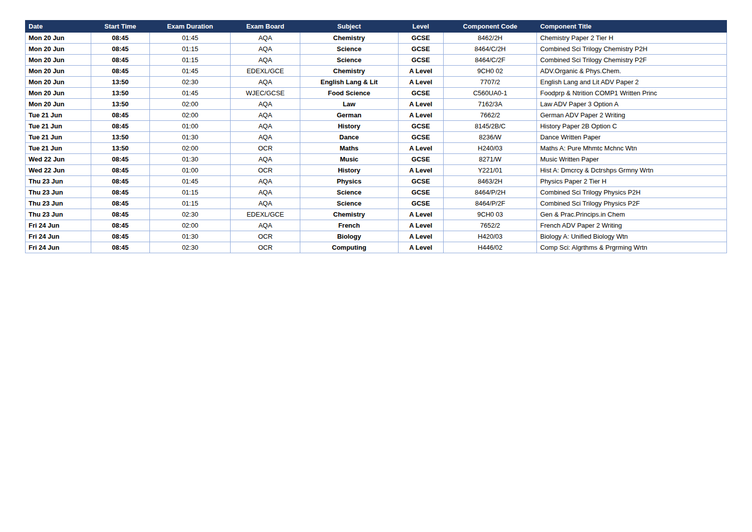| Date | Start Time | Exam Duration | Exam Board | Subject | Level | Component Code | Component Title |
| --- | --- | --- | --- | --- | --- | --- | --- |
| Mon 20 Jun | 08:45 | 01:45 | AQA | Chemistry | GCSE | 8462/2H | Chemistry Paper 2 Tier H |
| Mon 20 Jun | 08:45 | 01:15 | AQA | Science | GCSE | 8464/C/2H | Combined Sci Trilogy Chemistry P2H |
| Mon 20 Jun | 08:45 | 01:15 | AQA | Science | GCSE | 8464/C/2F | Combined Sci Trilogy Chemistry P2F |
| Mon 20 Jun | 08:45 | 01:45 | EDEXL/GCE | Chemistry | A Level | 9CH0 02 | ADV.Organic & Phys.Chem. |
| Mon 20 Jun | 13:50 | 02:30 | AQA | English Lang & Lit | A Level | 7707/2 | English Lang and Lit ADV Paper 2 |
| Mon 20 Jun | 13:50 | 01:45 | WJEC/GCSE | Food Science | GCSE | C560UA0-1 | Foodprp & Ntrition COMP1 Written Princ |
| Mon 20 Jun | 13:50 | 02:00 | AQA | Law | A Level | 7162/3A | Law ADV Paper 3 Option A |
| Tue 21 Jun | 08:45 | 02:00 | AQA | German | A Level | 7662/2 | German ADV Paper 2 Writing |
| Tue 21 Jun | 08:45 | 01:00 | AQA | History | GCSE | 8145/2B/C | History Paper 2B Option C |
| Tue 21 Jun | 13:50 | 01:30 | AQA | Dance | GCSE | 8236/W | Dance Written Paper |
| Tue 21 Jun | 13:50 | 02:00 | OCR | Maths | A Level | H240/03 | Maths A: Pure Mhmtc Mchnc Wtn |
| Wed 22 Jun | 08:45 | 01:30 | AQA | Music | GCSE | 8271/W | Music Written Paper |
| Wed 22 Jun | 08:45 | 01:00 | OCR | History | A Level | Y221/01 | Hist A: Dmcrcy & Dctrshps Grmny Wrtn |
| Thu 23 Jun | 08:45 | 01:45 | AQA | Physics | GCSE | 8463/2H | Physics Paper 2 Tier H |
| Thu 23 Jun | 08:45 | 01:15 | AQA | Science | GCSE | 8464/P/2H | Combined Sci Trilogy Physics P2H |
| Thu 23 Jun | 08:45 | 01:15 | AQA | Science | GCSE | 8464/P/2F | Combined Sci Trilogy Physics P2F |
| Thu 23 Jun | 08:45 | 02:30 | EDEXL/GCE | Chemistry | A Level | 9CH0 03 | Gen & Prac.Princips.in Chem |
| Fri 24 Jun | 08:45 | 02:00 | AQA | French | A Level | 7652/2 | French ADV Paper 2 Writing |
| Fri 24 Jun | 08:45 | 01:30 | OCR | Biology | A Level | H420/03 | Biology A: Unified Biology Wtn |
| Fri 24 Jun | 08:45 | 02:30 | OCR | Computing | A Level | H446/02 | Comp Sci: Algrthms & Prgrming Wrtn |